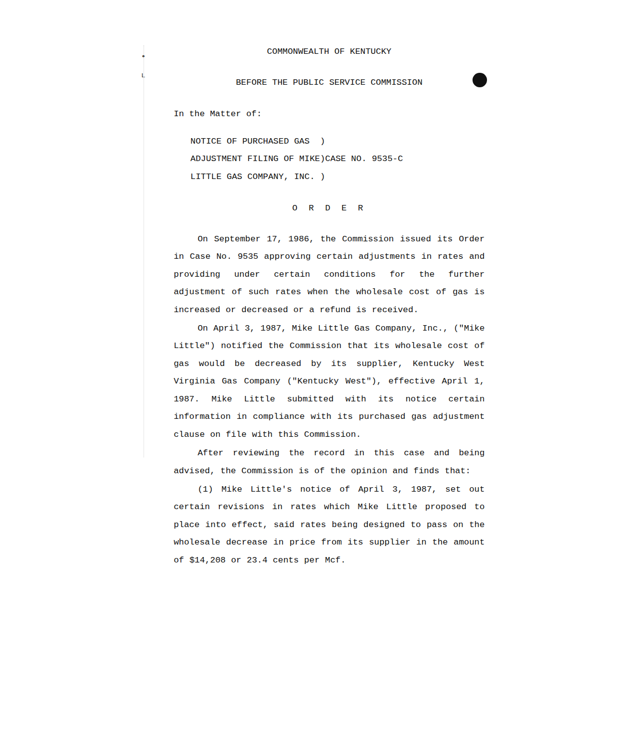•
ʟ
COMMONWEALTH OF KENTUCKY
BEFORE THE PUBLIC SERVICE COMMISSION
In the Matter of:
| NOTICE OF PURCHASED GAS | ) | |
| ADJUSTMENT FILING OF MIKE | ) | CASE NO. 9535-C |
| LITTLE GAS COMPANY, INC. | ) | |
O R D E R
On September 17, 1986, the Commission issued its Order in Case No. 9535 approving certain adjustments in rates and providing under certain conditions for the further adjustment of such rates when the wholesale cost of gas is increased or decreased or a refund is received.
On April 3, 1987, Mike Little Gas Company, Inc., ("Mike Little") notified the Commission that its wholesale cost of gas would be decreased by its supplier, Kentucky West Virginia Gas Company ("Kentucky West"), effective April 1, 1987. Mike Little submitted with its notice certain information in compliance with its purchased gas adjustment clause on file with this Commission.
After reviewing the record in this case and being advised, the Commission is of the opinion and finds that:
(1) Mike Little's notice of April 3, 1987, set out certain revisions in rates which Mike Little proposed to place into effect, said rates being designed to pass on the wholesale decrease in price from its supplier in the amount of $14,208 or 23.4 cents per Mcf.